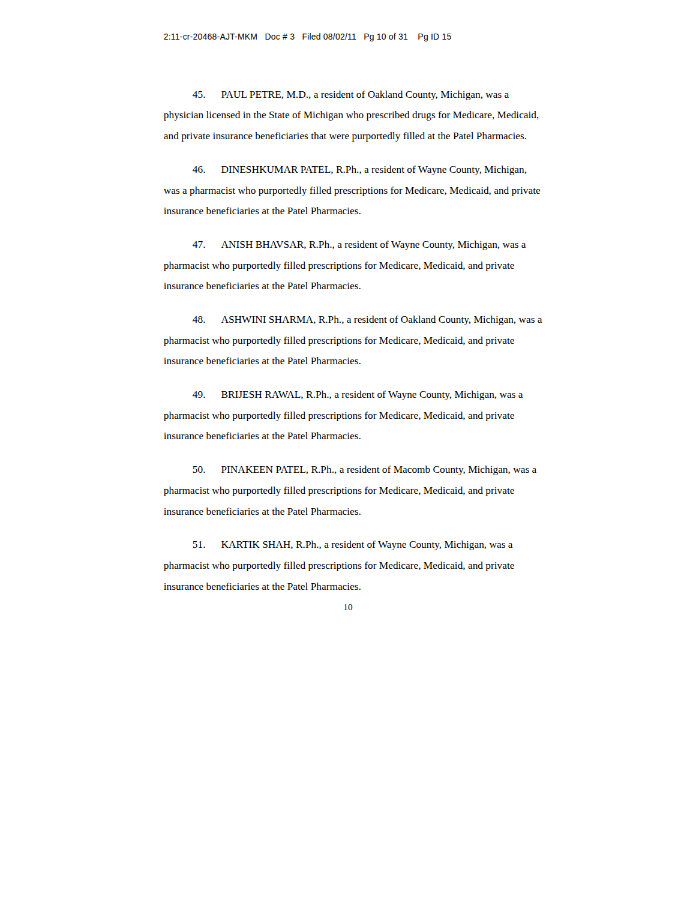2:11-cr-20468-AJT-MKM Doc # 3 Filed 08/02/11 Pg 10 of 31 Pg ID 15
45. PAUL PETRE, M.D., a resident of Oakland County, Michigan, was a physician licensed in the State of Michigan who prescribed drugs for Medicare, Medicaid, and private insurance beneficiaries that were purportedly filled at the Patel Pharmacies.
46. DINESHKUMAR PATEL, R.Ph., a resident of Wayne County, Michigan, was a pharmacist who purportedly filled prescriptions for Medicare, Medicaid, and private insurance beneficiaries at the Patel Pharmacies.
47. ANISH BHAVSAR, R.Ph., a resident of Wayne County, Michigan, was a pharmacist who purportedly filled prescriptions for Medicare, Medicaid, and private insurance beneficiaries at the Patel Pharmacies.
48. ASHWINI SHARMA, R.Ph., a resident of Oakland County, Michigan, was a pharmacist who purportedly filled prescriptions for Medicare, Medicaid, and private insurance beneficiaries at the Patel Pharmacies.
49. BRIJESH RAWAL, R.Ph., a resident of Wayne County, Michigan, was a pharmacist who purportedly filled prescriptions for Medicare, Medicaid, and private insurance beneficiaries at the Patel Pharmacies.
50. PINAKEEN PATEL, R.Ph., a resident of Macomb County, Michigan, was a pharmacist who purportedly filled prescriptions for Medicare, Medicaid, and private insurance beneficiaries at the Patel Pharmacies.
51. KARTIK SHAH, R.Ph., a resident of Wayne County, Michigan, was a pharmacist who purportedly filled prescriptions for Medicare, Medicaid, and private insurance beneficiaries at the Patel Pharmacies.
10